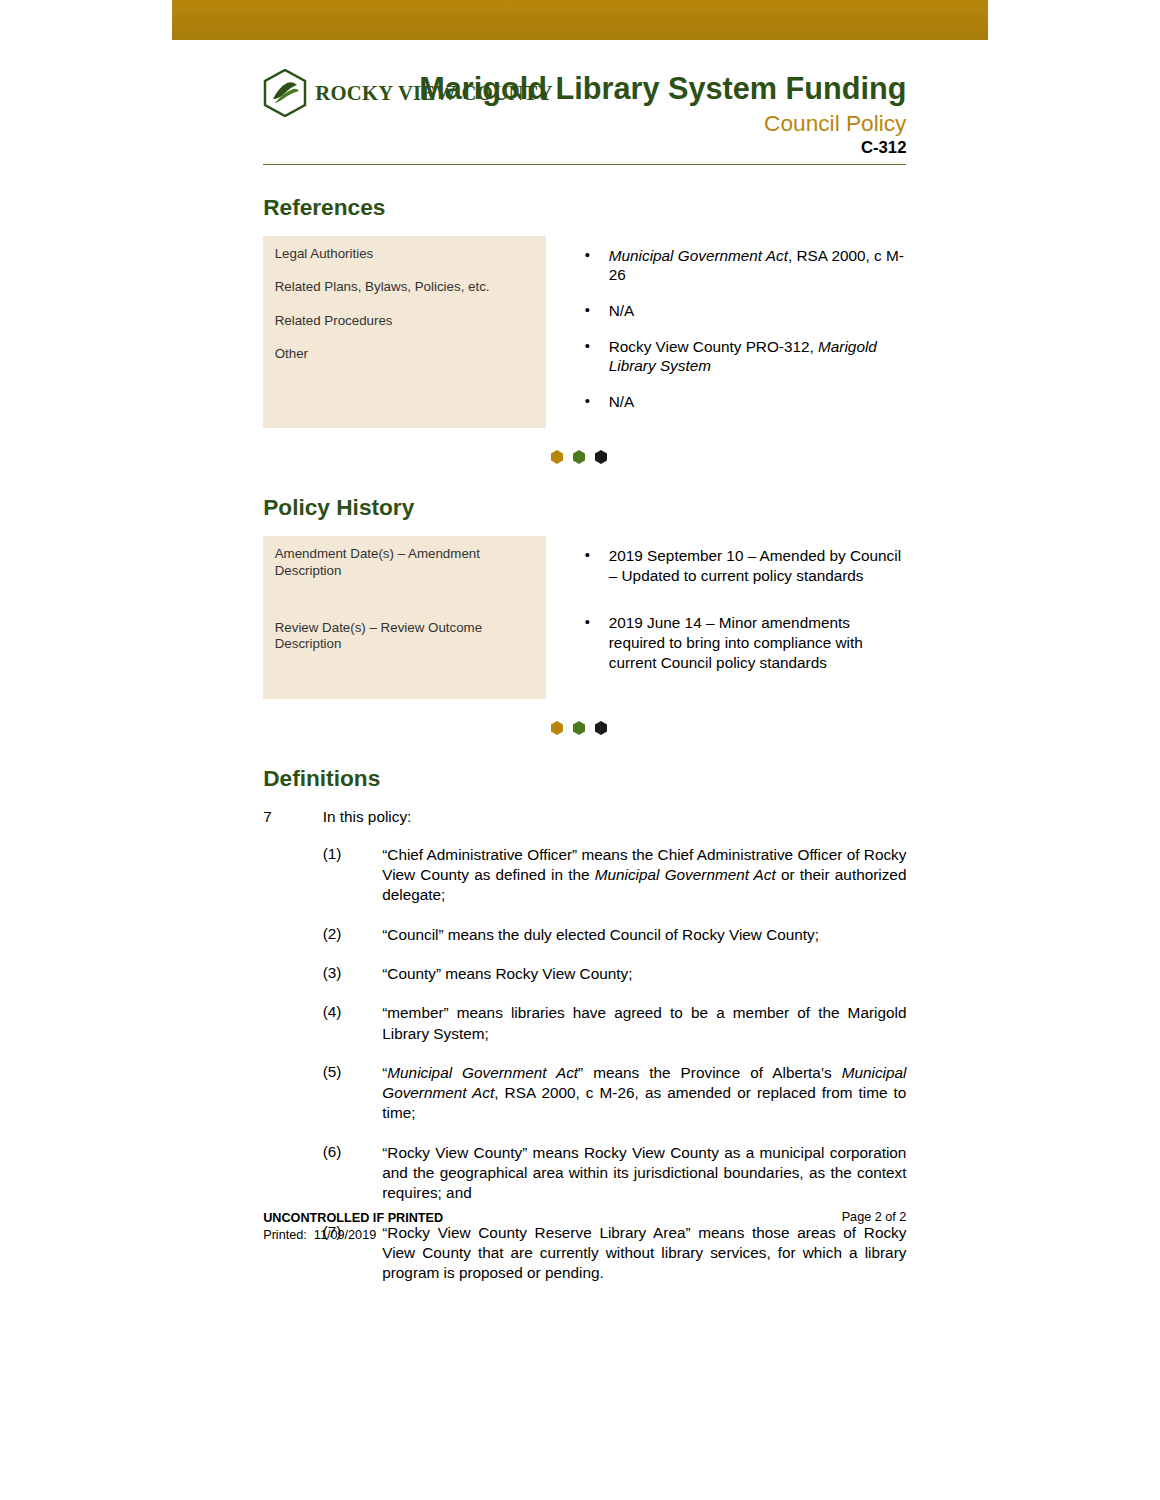ROCKY VIEW COUNTY
Marigold Library System Funding
Council Policy
C-312
References
Legal Authorities
Related Plans, Bylaws, Policies, etc.
Related Procedures
Other
Municipal Government Act, RSA 2000, c M-26
N/A
Rocky View County PRO-312, Marigold Library System
N/A
Policy History
Amendment Date(s) – Amendment Description
Review Date(s) – Review Outcome Description
2019 September 10 – Amended by Council – Updated to current policy standards
2019 June 14 – Minor amendments required to bring into compliance with current Council policy standards
Definitions
7
In this policy:
(1)
“Chief Administrative Officer” means the Chief Administrative Officer of Rocky View County as defined in the Municipal Government Act or their authorized delegate;
(2)
“Council” means the duly elected Council of Rocky View County;
(3)
“County” means Rocky View County;
(4)
“member” means libraries have agreed to be a member of the Marigold Library System;
(5)
“Municipal Government Act” means the Province of Alberta’s Municipal Government Act, RSA 2000, c M-26, as amended or replaced from time to time;
(6)
“Rocky View County” means Rocky View County as a municipal corporation and the geographical area within its jurisdictional boundaries, as the context requires; and
(7)
“Rocky View County Reserve Library Area” means those areas of Rocky View County that are currently without library services, for which a library program is proposed or pending.
UNCONTROLLED IF PRINTED
Printed: 11/09/2019
Page 2 of 2